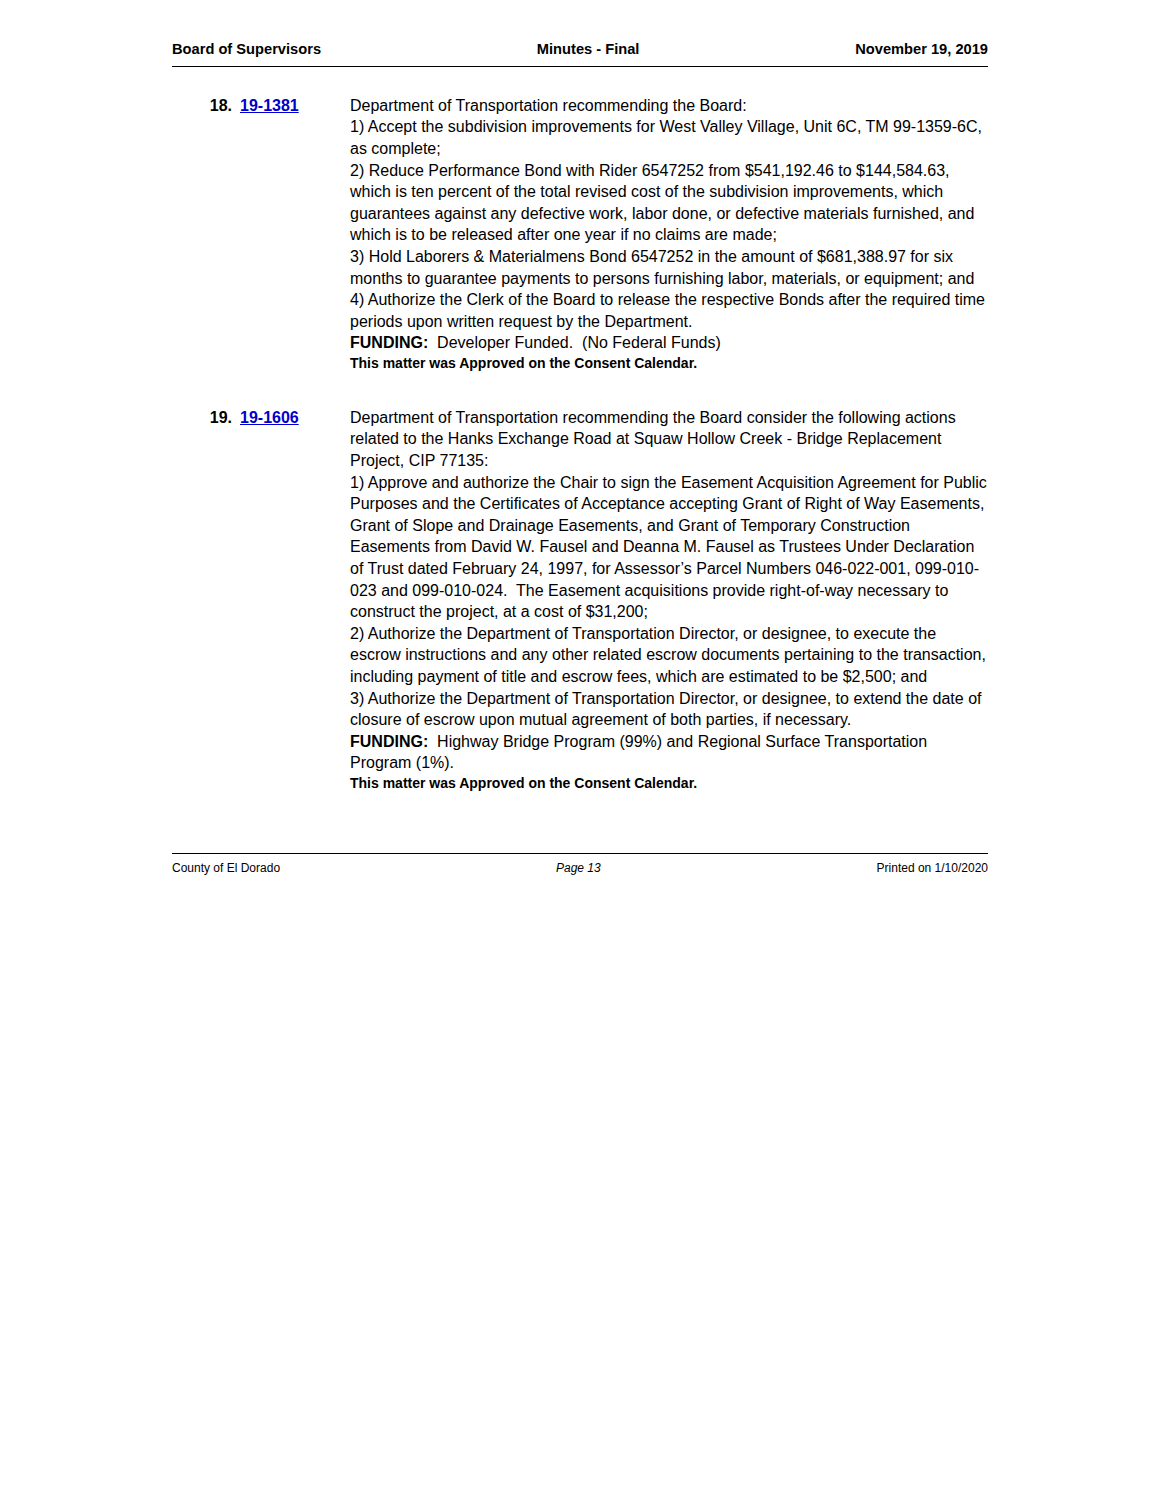Board of Supervisors
Minutes - Final
November 19, 2019
18.
19-1381
Department of Transportation recommending the Board:
1) Accept the subdivision improvements for West Valley Village, Unit 6C, TM 99-1359-6C, as complete;
2) Reduce Performance Bond with Rider 6547252 from $541,192.46 to $144,584.63, which is ten percent of the total revised cost of the subdivision improvements, which guarantees against any defective work, labor done, or defective materials furnished, and which is to be released after one year if no claims are made;
3) Hold Laborers & Materialmens Bond 6547252 in the amount of $681,388.97 for six months to guarantee payments to persons furnishing labor, materials, or equipment; and
4) Authorize the Clerk of the Board to release the respective Bonds after the required time periods upon written request by the Department.
FUNDING: Developer Funded. (No Federal Funds)
This matter was Approved on the Consent Calendar.
19.
19-1606
Department of Transportation recommending the Board consider the following actions related to the Hanks Exchange Road at Squaw Hollow Creek - Bridge Replacement Project, CIP 77135:
1) Approve and authorize the Chair to sign the Easement Acquisition Agreement for Public Purposes and the Certificates of Acceptance accepting Grant of Right of Way Easements, Grant of Slope and Drainage Easements, and Grant of Temporary Construction Easements from David W. Fausel and Deanna M. Fausel as Trustees Under Declaration of Trust dated February 24, 1997, for Assessor’s Parcel Numbers 046-022-001, 099-010-023 and 099-010-024. The Easement acquisitions provide right-of-way necessary to construct the project, at a cost of $31,200;
2) Authorize the Department of Transportation Director, or designee, to execute the escrow instructions and any other related escrow documents pertaining to the transaction, including payment of title and escrow fees, which are estimated to be $2,500; and
3) Authorize the Department of Transportation Director, or designee, to extend the date of closure of escrow upon mutual agreement of both parties, if necessary.
FUNDING: Highway Bridge Program (99%) and Regional Surface Transportation Program (1%).
This matter was Approved on the Consent Calendar.
County of El Dorado
Page 13
Printed on 1/10/2020